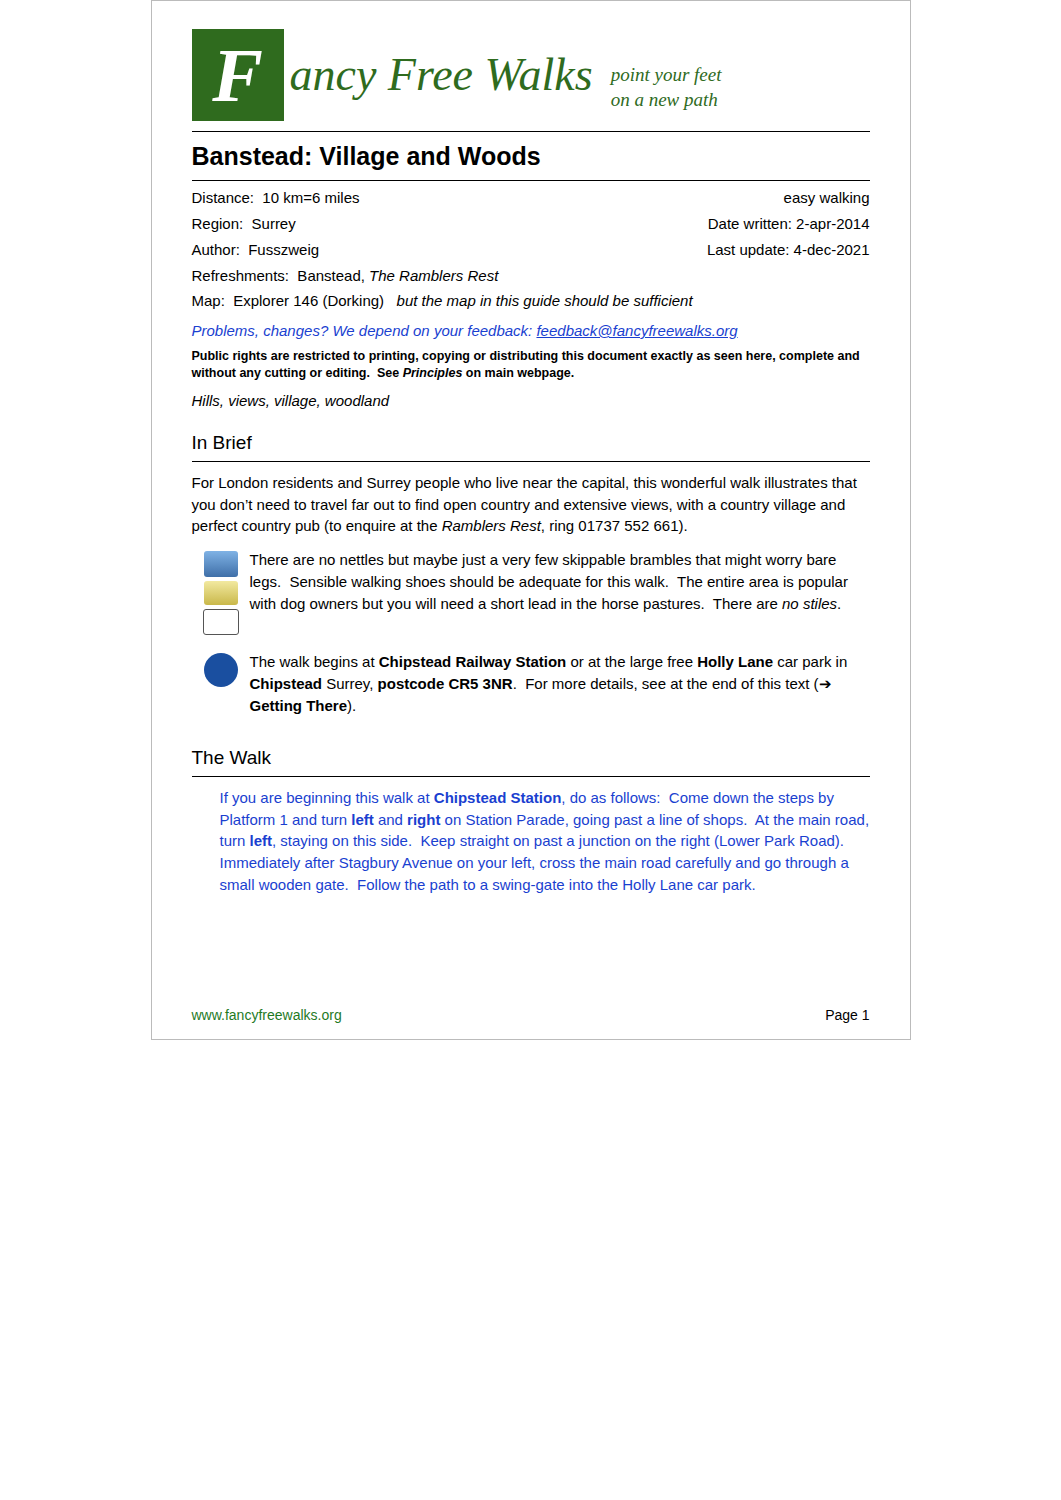F
ancy Free Walks
point your feet
on a new path
Banstead: Village and Woods
| Distance: 10 km=6 miles | easy walking |
| Region: Surrey | Date written: 2-apr-2014 |
| Author: Fusszweig | Last update: 4-dec-2021 |
| Refreshments: Banstead, The Ramblers Rest |
| Map: Explorer 146 (Dorking) but the map in this guide should be sufficient |
Problems, changes? We depend on your feedback: feedback@fancyfreewalks.org
Public rights are restricted to printing, copying or distributing this document exactly as seen here, complete and without any cutting or editing. See Principles on main webpage.
Hills, views, village, woodland
In Brief
For London residents and Surrey people who live near the capital, this wonderful walk illustrates that you don’t need to travel far out to find open country and extensive views, with a country village and perfect country pub (to enquire at the Ramblers Rest, ring 01737 552 661).
There are no nettles but maybe just a very few skippable brambles that might worry bare legs. Sensible walking shoes should be adequate for this walk. The entire area is popular with dog owners but you will need a short lead in the horse pastures. There are no stiles.
The walk begins at Chipstead Railway Station or at the large free Holly Lane car park in Chipstead Surrey, postcode CR5 3NR. For more details, see at the end of this text (➔ Getting There).
The Walk
If you are beginning this walk at Chipstead Station, do as follows: Come down the steps by Platform 1 and turn left and right on Station Parade, going past a line of shops. At the main road, turn left, staying on this side. Keep straight on past a junction on the right (Lower Park Road). Immediately after Stagbury Avenue on your left, cross the main road carefully and go through a small wooden gate. Follow the path to a swing-gate into the Holly Lane car park.
www.fancyfreewalks.org Page 1